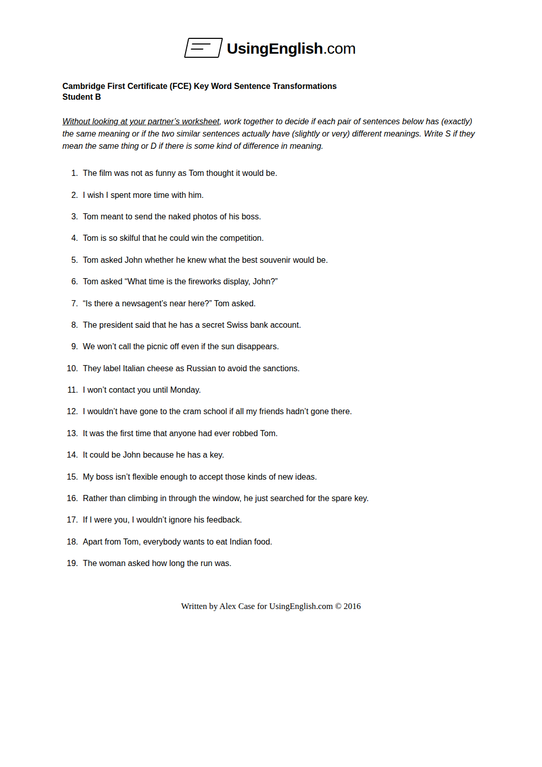Using English.com
Cambridge First Certificate (FCE) Key Word Sentence Transformations
Student B
Without looking at your partner’s worksheet, work together to decide if each pair of sentences below has (exactly) the same meaning or if the two similar sentences actually have (slightly or very) different meanings. Write S if they mean the same thing or D if there is some kind of difference in meaning.
The film was not as funny as Tom thought it would be.
I wish I spent more time with him.
Tom meant to send the naked photos of his boss.
Tom is so skilful that he could win the competition.
Tom asked John whether he knew what the best souvenir would be.
Tom asked “What time is the fireworks display, John?”
“Is there a newsagent’s near here?” Tom asked.
The president said that he has a secret Swiss bank account.
We won’t call the picnic off even if the sun disappears.
They label Italian cheese as Russian to avoid the sanctions.
I won’t contact you until Monday.
I wouldn’t have gone to the cram school if all my friends hadn’t gone there.
It was the first time that anyone had ever robbed Tom.
It could be John because he has a key.
My boss isn’t flexible enough to accept those kinds of new ideas.
Rather than climbing in through the window, he just searched for the spare key.
If I were you, I wouldn’t ignore his feedback.
Apart from Tom, everybody wants to eat Indian food.
The woman asked how long the run was.
Written by Alex Case for UsingEnglish.com © 2016